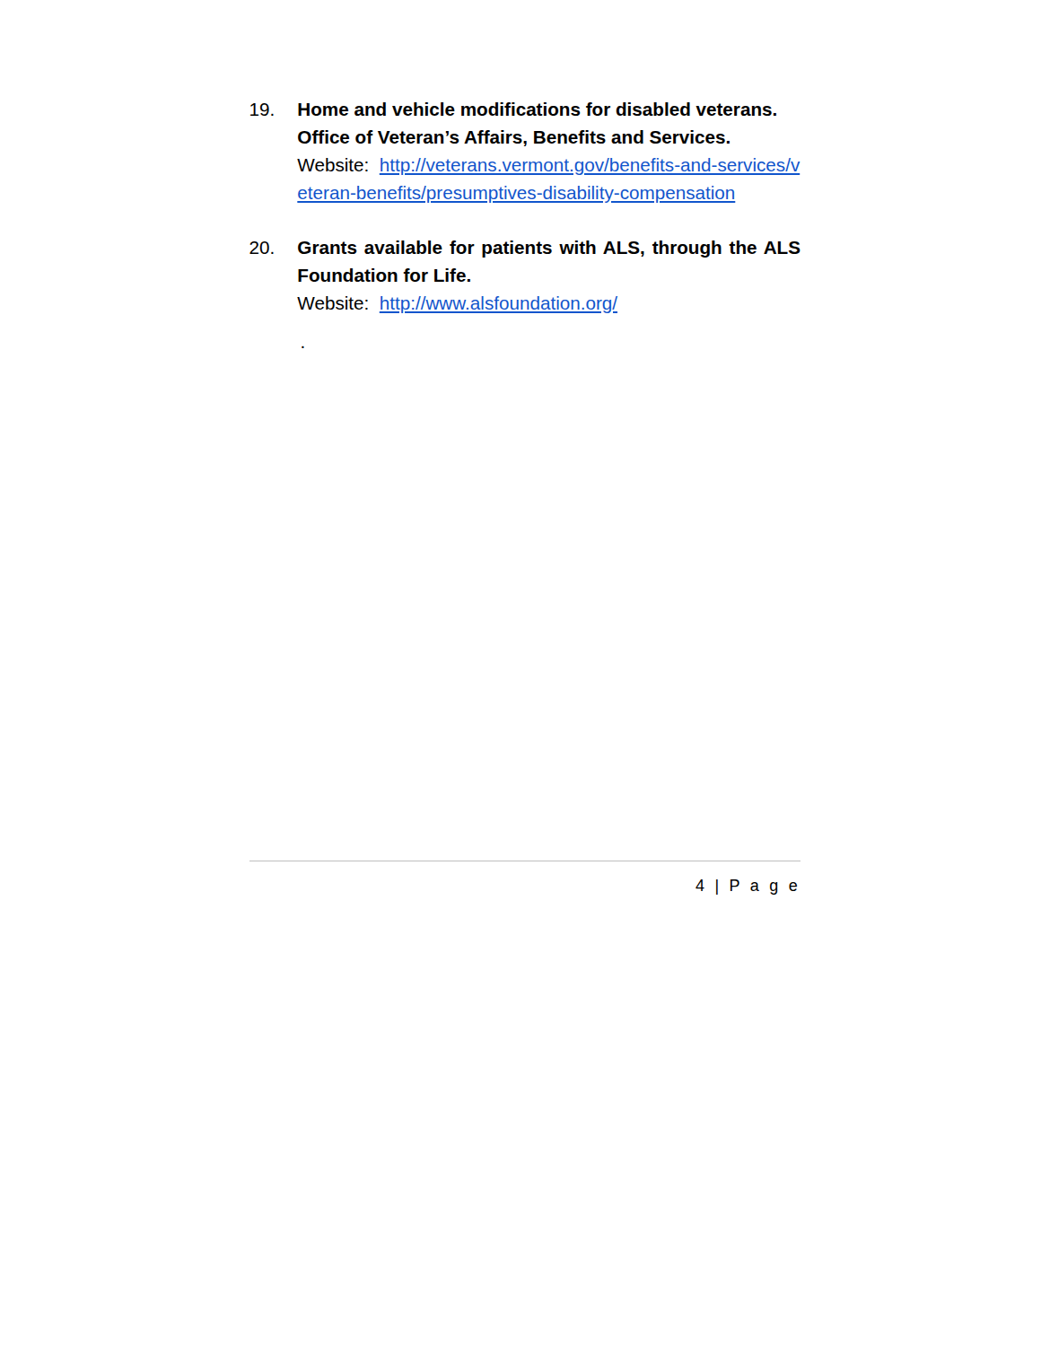19. Home and vehicle modifications for disabled veterans. Office of Veteran’s Affairs, Benefits and Services.
Website: http://veterans.vermont.gov/benefits-and-services/veteran-benefits/presumptives-disability-compensation
20. Grants available for patients with ALS, through the ALS Foundation for Life. Website: http://www.alsfoundation.org/ .
4 | P a g e